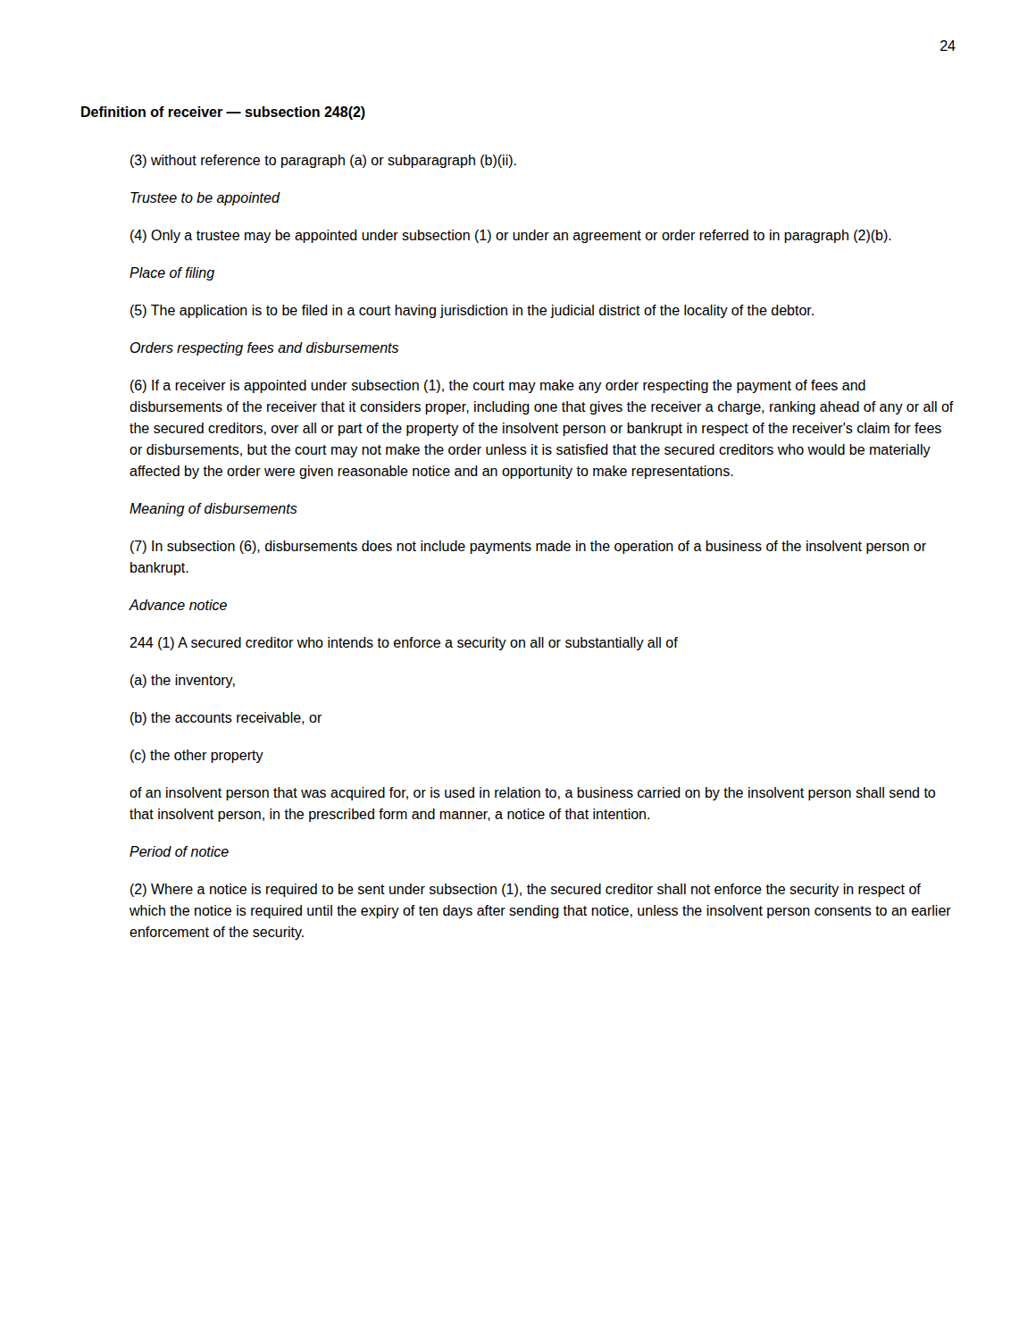24
Definition of receiver — subsection 248(2)
(3) without reference to paragraph (a) or subparagraph (b)(ii).
Trustee to be appointed
(4) Only a trustee may be appointed under subsection (1) or under an agreement or order referred to in paragraph (2)(b).
Place of filing
(5) The application is to be filed in a court having jurisdiction in the judicial district of the locality of the debtor.
Orders respecting fees and disbursements
(6) If a receiver is appointed under subsection (1), the court may make any order respecting the payment of fees and disbursements of the receiver that it considers proper, including one that gives the receiver a charge, ranking ahead of any or all of the secured creditors, over all or part of the property of the insolvent person or bankrupt in respect of the receiver's claim for fees or disbursements, but the court may not make the order unless it is satisfied that the secured creditors who would be materially affected by the order were given reasonable notice and an opportunity to make representations.
Meaning of disbursements
(7) In subsection (6), disbursements does not include payments made in the operation of a business of the insolvent person or bankrupt.
Advance notice
244 (1) A secured creditor who intends to enforce a security on all or substantially all of
(a) the inventory,
(b) the accounts receivable, or
(c) the other property
of an insolvent person that was acquired for, or is used in relation to, a business carried on by the insolvent person shall send to that insolvent person, in the prescribed form and manner, a notice of that intention.
Period of notice
(2) Where a notice is required to be sent under subsection (1), the secured creditor shall not enforce the security in respect of which the notice is required until the expiry of ten days after sending that notice, unless the insolvent person consents to an earlier enforcement of the security.